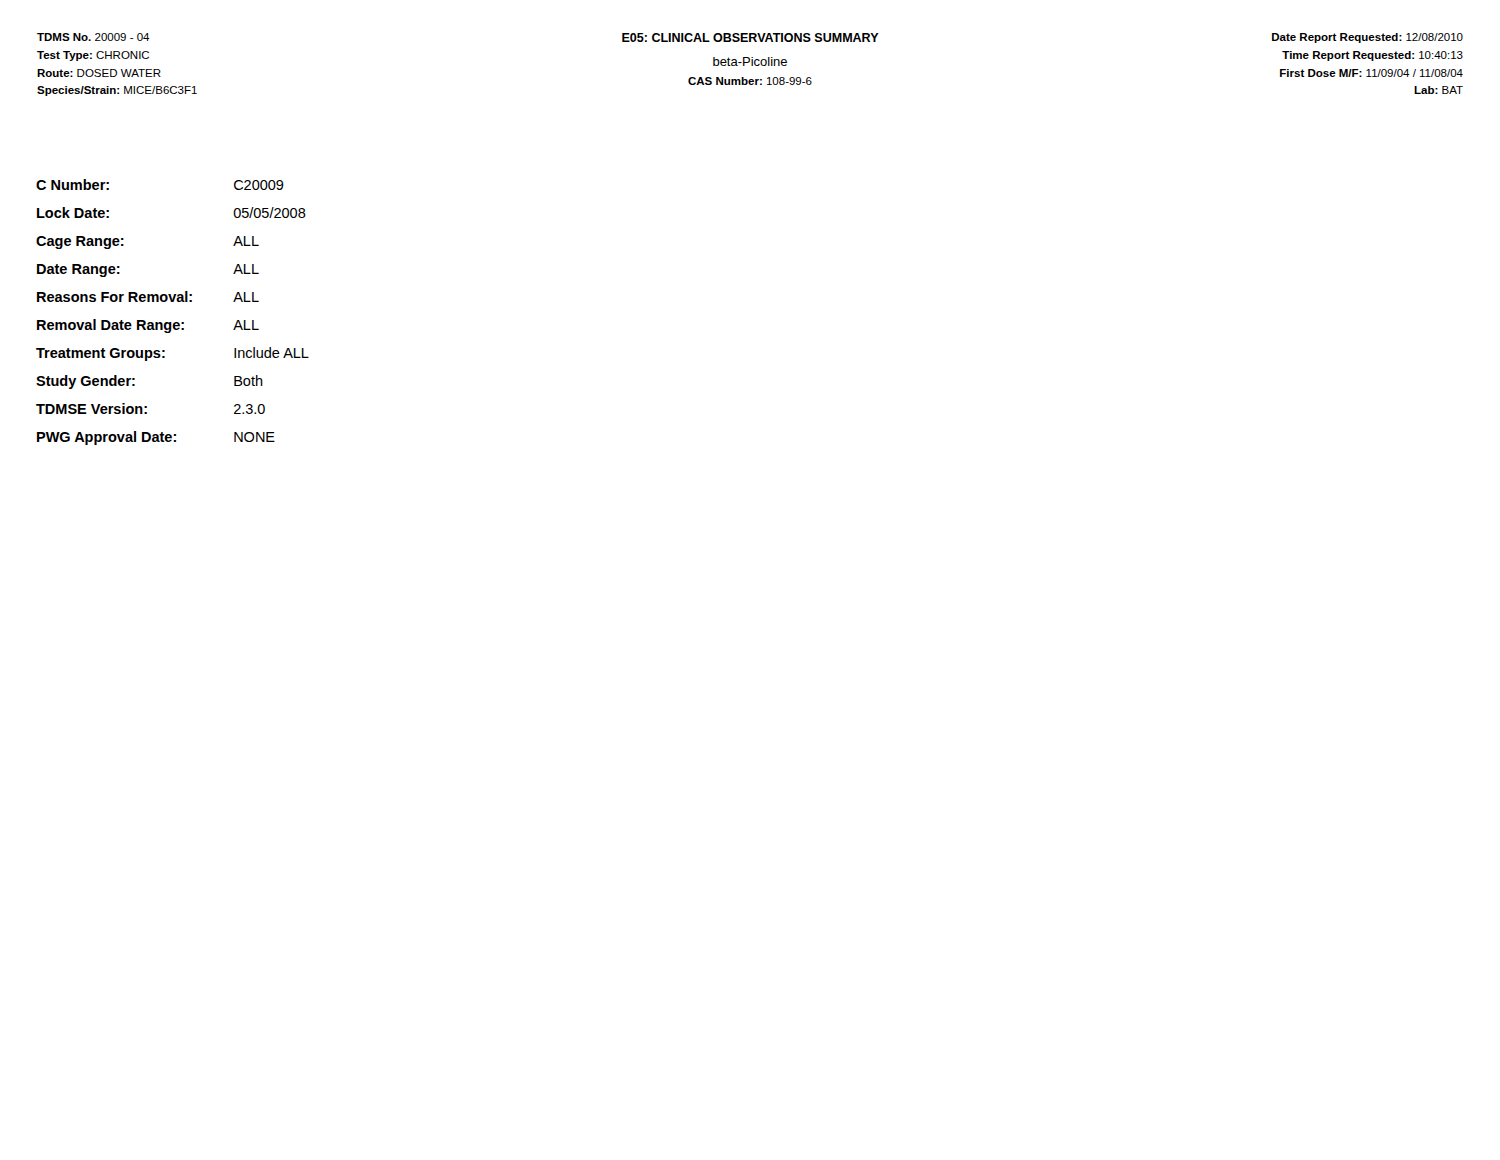| TDMS No. 20009 - 04 Test Type: CHRONIC Route: DOSED WATER Species/Strain: MICE/B6C3F1 | E05: CLINICAL OBSERVATIONS SUMMARY beta-Picoline CAS Number: 108-99-6 | Date Report Requested: 12/08/2010 Time Report Requested: 10:40:13 First Dose M/F: 11/09/04 / 11/08/04 Lab: BAT |
| C Number: | C20009 |
| Lock Date: | 05/05/2008 |
| Cage Range: | ALL |
| Date Range: | ALL |
| Reasons For Removal: | ALL |
| Removal Date Range: | ALL |
| Treatment Groups: | Include ALL |
| Study Gender: | Both |
| TDMSE Version: | 2.3.0 |
| PWG Approval Date: | NONE |